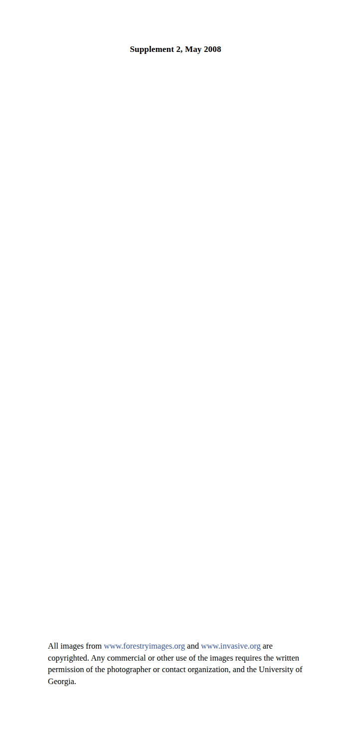Supplement 2, May 2008
All images from www.forestryimages.org and www.invasive.org are copyrighted. Any commercial or other use of the images requires the written permission of the photographer or contact organization, and the University of Georgia.